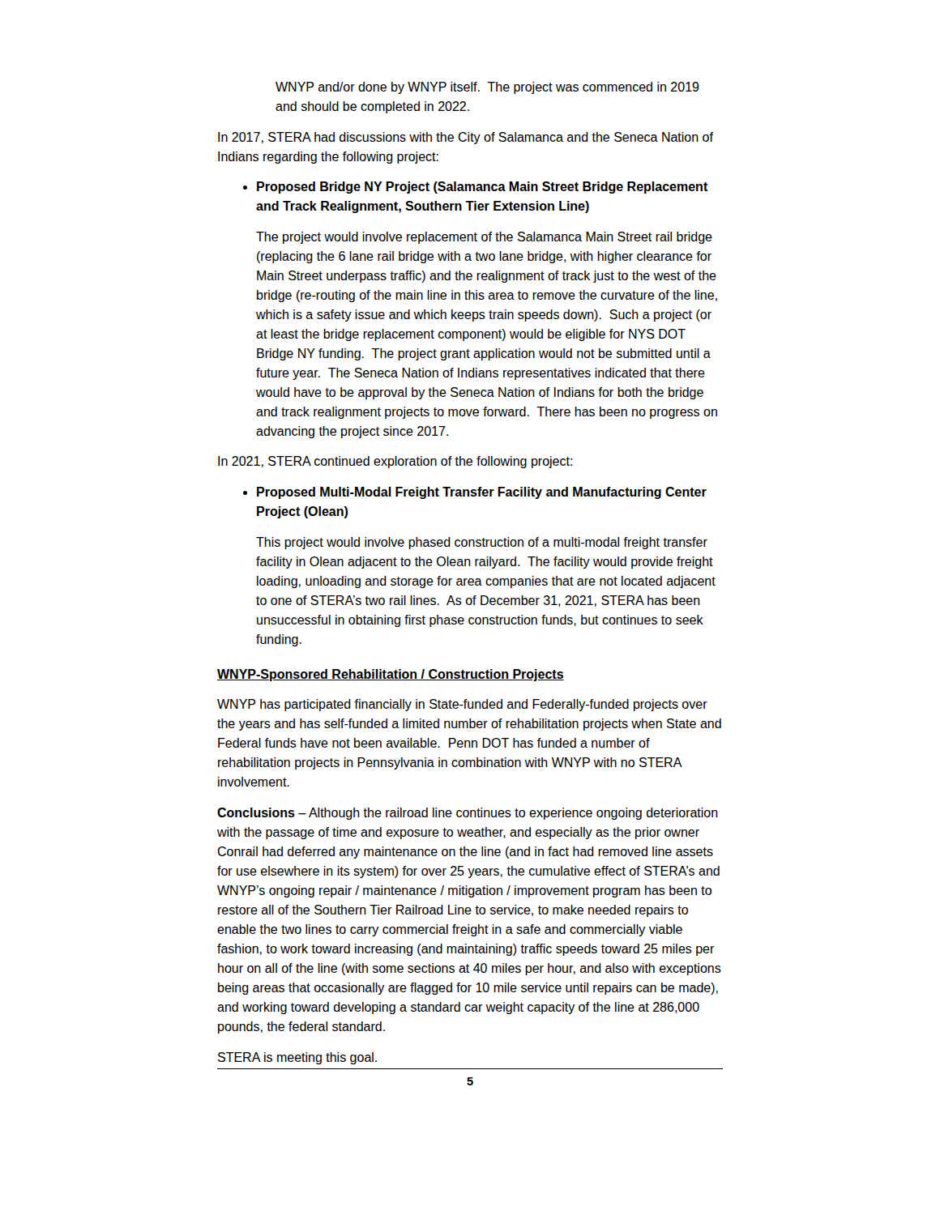WNYP and/or done by WNYP itself. The project was commenced in 2019 and should be completed in 2022.
In 2017, STERA had discussions with the City of Salamanca and the Seneca Nation of Indians regarding the following project:
Proposed Bridge NY Project (Salamanca Main Street Bridge Replacement and Track Realignment, Southern Tier Extension Line)
The project would involve replacement of the Salamanca Main Street rail bridge (replacing the 6 lane rail bridge with a two lane bridge, with higher clearance for Main Street underpass traffic) and the realignment of track just to the west of the bridge (re-routing of the main line in this area to remove the curvature of the line, which is a safety issue and which keeps train speeds down). Such a project (or at least the bridge replacement component) would be eligible for NYS DOT Bridge NY funding. The project grant application would not be submitted until a future year. The Seneca Nation of Indians representatives indicated that there would have to be approval by the Seneca Nation of Indians for both the bridge and track realignment projects to move forward. There has been no progress on advancing the project since 2017.
In 2021, STERA continued exploration of the following project:
Proposed Multi-Modal Freight Transfer Facility and Manufacturing Center Project (Olean)
This project would involve phased construction of a multi-modal freight transfer facility in Olean adjacent to the Olean railyard. The facility would provide freight loading, unloading and storage for area companies that are not located adjacent to one of STERA’s two rail lines. As of December 31, 2021, STERA has been unsuccessful in obtaining first phase construction funds, but continues to seek funding.
WNYP-Sponsored Rehabilitation / Construction Projects
WNYP has participated financially in State-funded and Federally-funded projects over the years and has self-funded a limited number of rehabilitation projects when State and Federal funds have not been available. Penn DOT has funded a number of rehabilitation projects in Pennsylvania in combination with WNYP with no STERA involvement.
Conclusions – Although the railroad line continues to experience ongoing deterioration with the passage of time and exposure to weather, and especially as the prior owner Conrail had deferred any maintenance on the line (and in fact had removed line assets for use elsewhere in its system) for over 25 years, the cumulative effect of STERA’s and WNYP’s ongoing repair / maintenance / mitigation / improvement program has been to restore all of the Southern Tier Railroad Line to service, to make needed repairs to enable the two lines to carry commercial freight in a safe and commercially viable fashion, to work toward increasing (and maintaining) traffic speeds toward 25 miles per hour on all of the line (with some sections at 40 miles per hour, and also with exceptions being areas that occasionally are flagged for 10 mile service until repairs can be made), and working toward developing a standard car weight capacity of the line at 286,000 pounds, the federal standard.
STERA is meeting this goal.
5